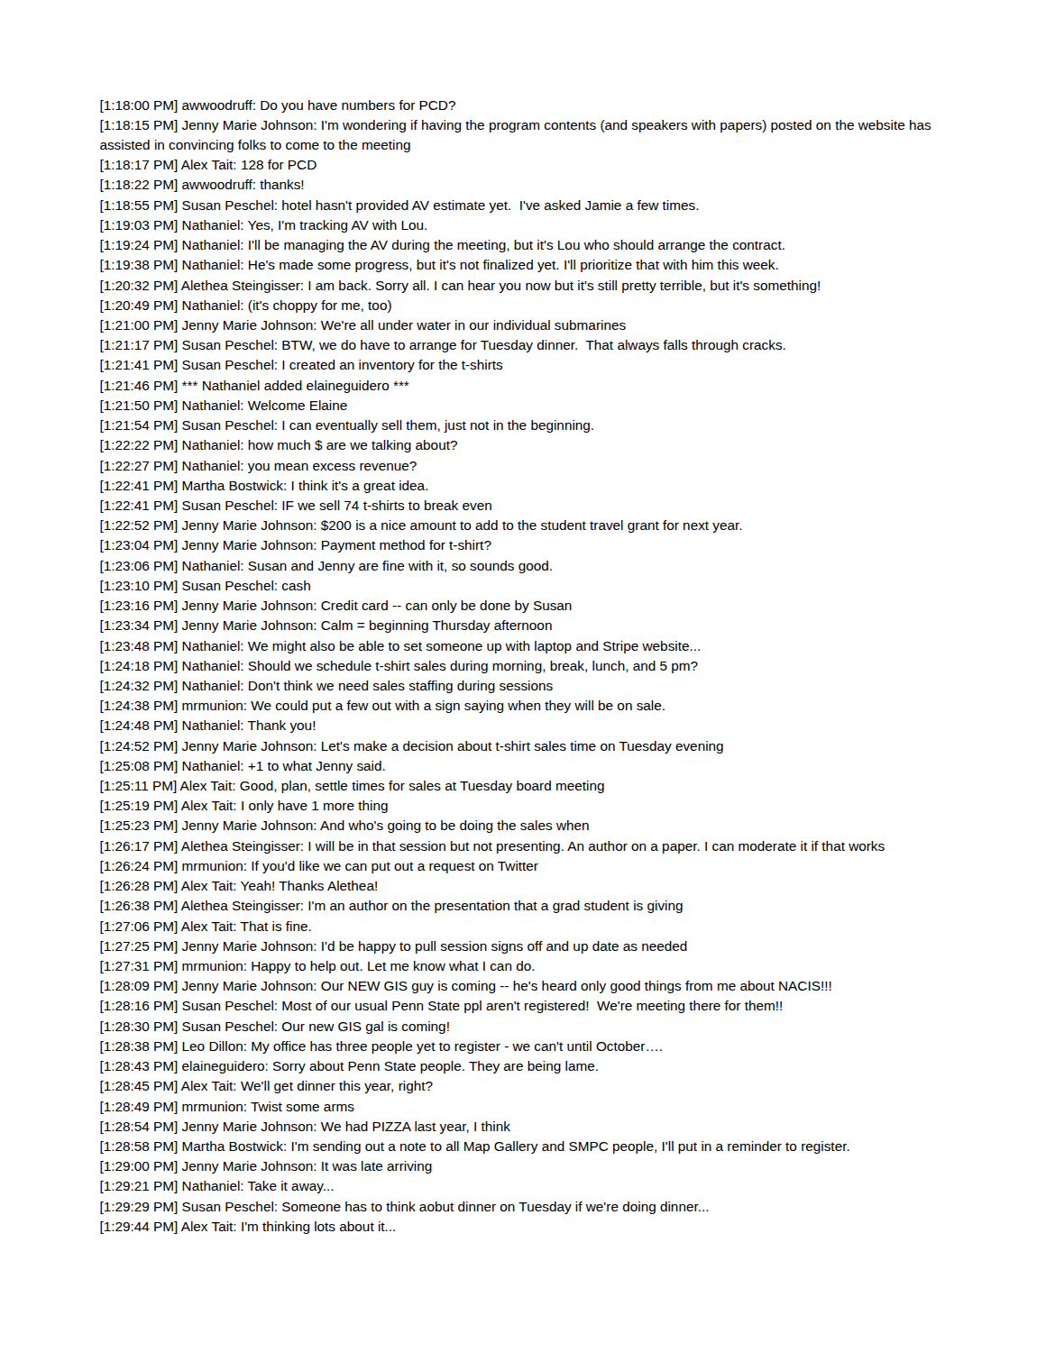[1:18:00 PM] awwoodruff: Do you have numbers for PCD?
[1:18:15 PM] Jenny Marie Johnson: I'm wondering if having the program contents (and speakers with papers) posted on the website has assisted in convincing folks to come to the meeting
[1:18:17 PM] Alex Tait: 128 for PCD
[1:18:22 PM] awwoodruff: thanks!
[1:18:55 PM] Susan Peschel: hotel hasn't provided AV estimate yet. I've asked Jamie a few times.
[1:19:03 PM] Nathaniel: Yes, I'm tracking AV with Lou.
[1:19:24 PM] Nathaniel: I'll be managing the AV during the meeting, but it's Lou who should arrange the contract.
[1:19:38 PM] Nathaniel: He's made some progress, but it's not finalized yet. I'll prioritize that with him this week.
[1:20:32 PM] Alethea Steingisser: I am back. Sorry all. I can hear you now but it's still pretty terrible, but it's something!
[1:20:49 PM] Nathaniel: (it's choppy for me, too)
[1:21:00 PM] Jenny Marie Johnson: We're all under water in our individual submarines
[1:21:17 PM] Susan Peschel: BTW, we do have to arrange for Tuesday dinner. That always falls through cracks.
[1:21:41 PM] Susan Peschel: I created an inventory for the t-shirts
[1:21:46 PM] *** Nathaniel added elaineguidero ***
[1:21:50 PM] Nathaniel: Welcome Elaine
[1:21:54 PM] Susan Peschel: I can eventually sell them, just not in the beginning.
[1:22:22 PM] Nathaniel: how much $ are we talking about?
[1:22:27 PM] Nathaniel: you mean excess revenue?
[1:22:41 PM] Martha Bostwick: I think it's a great idea.
[1:22:41 PM] Susan Peschel: IF we sell 74 t-shirts to break even
[1:22:52 PM] Jenny Marie Johnson: $200 is a nice amount to add to the student travel grant for next year.
[1:23:04 PM] Jenny Marie Johnson: Payment method for t-shirt?
[1:23:06 PM] Nathaniel: Susan and Jenny are fine with it, so sounds good.
[1:23:10 PM] Susan Peschel: cash
[1:23:16 PM] Jenny Marie Johnson: Credit card -- can only be done by Susan
[1:23:34 PM] Jenny Marie Johnson: Calm = beginning Thursday afternoon
[1:23:48 PM] Nathaniel: We might also be able to set someone up with laptop and Stripe website...
[1:24:18 PM] Nathaniel: Should we schedule t-shirt sales during morning, break, lunch, and 5 pm?
[1:24:32 PM] Nathaniel: Don't think we need sales staffing during sessions
[1:24:38 PM] mrmunion: We could put a few out with a sign saying when they will be on sale.
[1:24:48 PM] Nathaniel: Thank you!
[1:24:52 PM] Jenny Marie Johnson: Let's make a decision about t-shirt sales time on Tuesday evening
[1:25:08 PM] Nathaniel: +1 to what Jenny said.
[1:25:11 PM] Alex Tait: Good, plan, settle times for sales at Tuesday board meeting
[1:25:19 PM] Alex Tait: I only have 1 more thing
[1:25:23 PM] Jenny Marie Johnson: And who's going to be doing the sales when
[1:26:17 PM] Alethea Steingisser: I will be in that session but not presenting. An author on a paper. I can moderate it if that works
[1:26:24 PM] mrmunion: If you'd like we can put out a request on Twitter
[1:26:28 PM] Alex Tait: Yeah! Thanks Alethea!
[1:26:38 PM] Alethea Steingisser: I'm an author on the presentation that a grad student is giving
[1:27:06 PM] Alex Tait: That is fine.
[1:27:25 PM] Jenny Marie Johnson: I'd be happy to pull session signs off and up date as needed
[1:27:31 PM] mrmunion: Happy to help out. Let me know what I can do.
[1:28:09 PM] Jenny Marie Johnson: Our NEW GIS guy is coming -- he's heard only good things from me about NACIS!!!
[1:28:16 PM] Susan Peschel: Most of our usual Penn State ppl aren't registered! We're meeting there for them!!
[1:28:30 PM] Susan Peschel: Our new GIS gal is coming!
[1:28:38 PM] Leo Dillon: My office has three people yet to register - we can't until October….
[1:28:43 PM] elaineguidero: Sorry about Penn State people. They are being lame.
[1:28:45 PM] Alex Tait: We'll get dinner this year, right?
[1:28:49 PM] mrmunion: Twist some arms
[1:28:54 PM] Jenny Marie Johnson: We had PIZZA last year, I think
[1:28:58 PM] Martha Bostwick: I'm sending out a note to all Map Gallery and SMPC people, I'll put in a reminder to register.
[1:29:00 PM] Jenny Marie Johnson: It was late arriving
[1:29:21 PM] Nathaniel: Take it away...
[1:29:29 PM] Susan Peschel: Someone has to think aobut dinner on Tuesday if we're doing dinner...
[1:29:44 PM] Alex Tait: I'm thinking lots about it...